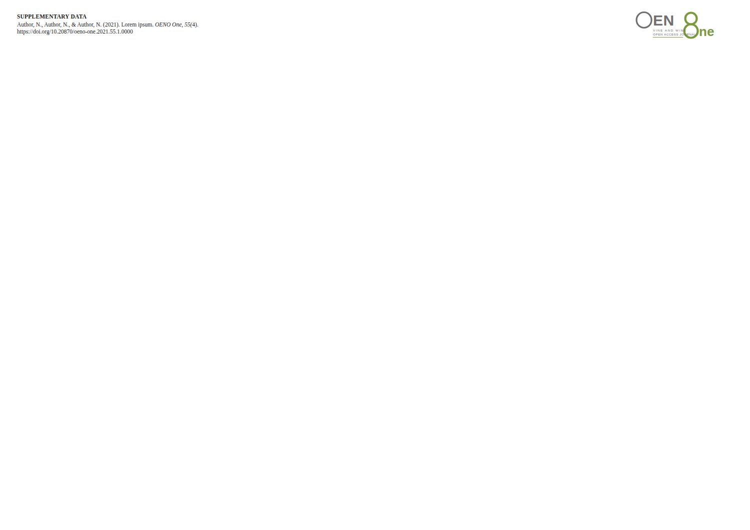SUPPLEMENTARY DATA
Author, N., Author, N., & Author, N. (2021). Lorem ipsum. OENO One, 55(4).
https://doi.org/10.20870/oeno-one.2021.55.1.0000
EN ne VINE AND WINE OPEN ACCESS JOURNAL
Supplementary data